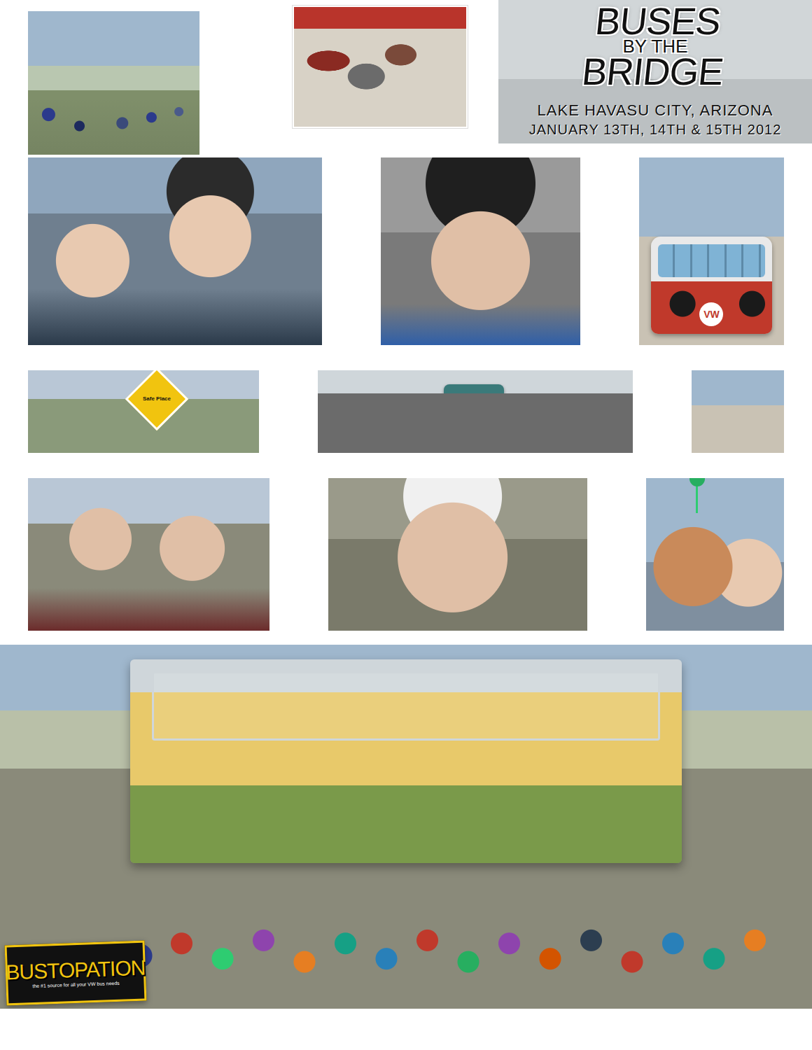Buses by the Bridge — Lake Havasu City, Arizona — January 13th, 14th & 15th 2012
Show field crowd
Bus and dog
BUSESBY THEBRIDGE
LAKE HAVASU CITY, ARIZONA
JANUARY 13TH, 14TH & 15TH 2012
Attendees
Attendee
VW bus go-kart
Safe Place
Safe Place sign
Buses on the road
Go-kart, continued
Attendees
On the phone
Man and child
BUSTOPATIONthe #1 source for all your VW bus needs
Group photo